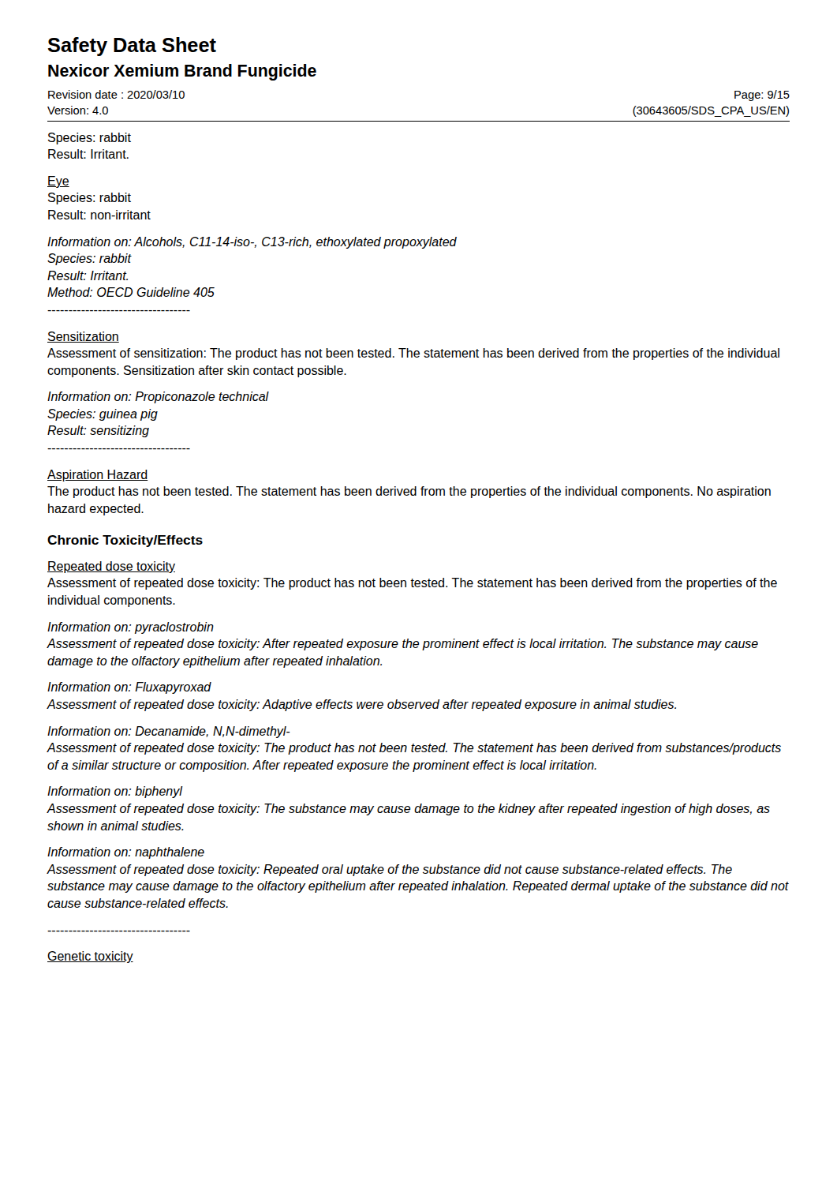Safety Data Sheet
Nexicor Xemium Brand Fungicide
Revision date : 2020/03/10
Version: 4.0
Page: 9/15
(30643605/SDS_CPA_US/EN)
Species: rabbit
Result: Irritant.
Eye
Species: rabbit
Result: non-irritant
Information on: Alcohols, C11-14-iso-, C13-rich, ethoxylated propoxylated
Species: rabbit
Result: Irritant.
Method: OECD Guideline 405
----------------------------------
Sensitization
Assessment of sensitization: The product has not been tested. The statement has been derived from the properties of the individual components. Sensitization after skin contact possible.
Information on: Propiconazole technical
Species: guinea pig
Result: sensitizing
----------------------------------
Aspiration Hazard
The product has not been tested. The statement has been derived from the properties of the individual components. No aspiration hazard expected.
Chronic Toxicity/Effects
Repeated dose toxicity
Assessment of repeated dose toxicity: The product has not been tested. The statement has been derived from the properties of the individual components.
Information on: pyraclostrobin
Assessment of repeated dose toxicity: After repeated exposure the prominent effect is local irritation. The substance may cause damage to the olfactory epithelium after repeated inhalation.
Information on: Fluxapyroxad
Assessment of repeated dose toxicity: Adaptive effects were observed after repeated exposure in animal studies.
Information on: Decanamide, N,N-dimethyl-
Assessment of repeated dose toxicity: The product has not been tested. The statement has been derived from substances/products of a similar structure or composition. After repeated exposure the prominent effect is local irritation.
Information on: biphenyl
Assessment of repeated dose toxicity: The substance may cause damage to the kidney after repeated ingestion of high doses, as shown in animal studies.
Information on: naphthalene
Assessment of repeated dose toxicity: Repeated oral uptake of the substance did not cause substance-related effects. The substance may cause damage to the olfactory epithelium after repeated inhalation. Repeated dermal uptake of the substance did not cause substance-related effects.
----------------------------------
Genetic toxicity